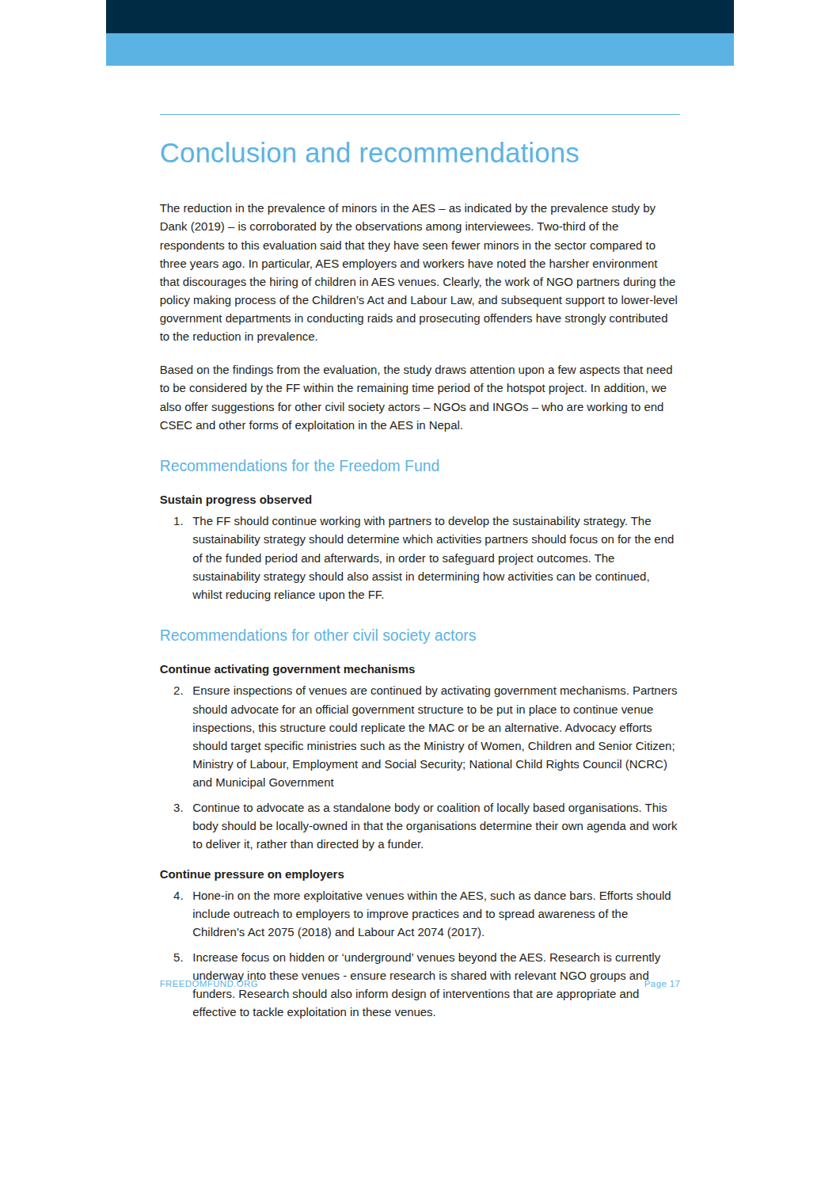Conclusion and recommendations
The reduction in the prevalence of minors in the AES – as indicated by the prevalence study by Dank (2019) – is corroborated by the observations among interviewees. Two-third of the respondents to this evaluation said that they have seen fewer minors in the sector compared to three years ago. In particular, AES employers and workers have noted the harsher environment that discourages the hiring of children in AES venues. Clearly, the work of NGO partners during the policy making process of the Children’s Act and Labour Law, and subsequent support to lower-level government departments in conducting raids and prosecuting offenders have strongly contributed to the reduction in prevalence.
Based on the findings from the evaluation, the study draws attention upon a few aspects that need to be considered by the FF within the remaining time period of the hotspot project. In addition, we also offer suggestions for other civil society actors – NGOs and INGOs – who are working to end CSEC and other forms of exploitation in the AES in Nepal.
Recommendations for the Freedom Fund
Sustain progress observed
The FF should continue working with partners to develop the sustainability strategy. The sustainability strategy should determine which activities partners should focus on for the end of the funded period and afterwards, in order to safeguard project outcomes. The sustainability strategy should also assist in determining how activities can be continued, whilst reducing reliance upon the FF.
Recommendations for other civil society actors
Continue activating government mechanisms
Ensure inspections of venues are continued by activating government mechanisms. Partners should advocate for an official government structure to be put in place to continue venue inspections, this structure could replicate the MAC or be an alternative. Advocacy efforts should target specific ministries such as the Ministry of Women, Children and Senior Citizen; Ministry of Labour, Employment and Social Security; National Child Rights Council (NCRC) and Municipal Government
Continue to advocate as a standalone body or coalition of locally based organisations. This body should be locally-owned in that the organisations determine their own agenda and work to deliver it, rather than directed by a funder.
Continue pressure on employers
Hone-in on the more exploitative venues within the AES, such as dance bars. Efforts should include outreach to employers to improve practices and to spread awareness of the Children’s Act 2075 (2018) and Labour Act 2074 (2017).
Increase focus on hidden or ‘underground’ venues beyond the AES. Research is currently underway into these venues - ensure research is shared with relevant NGO groups and funders. Research should also inform design of interventions that are appropriate and effective to tackle exploitation in these venues.
FREEDOMFUND.ORG Page 17